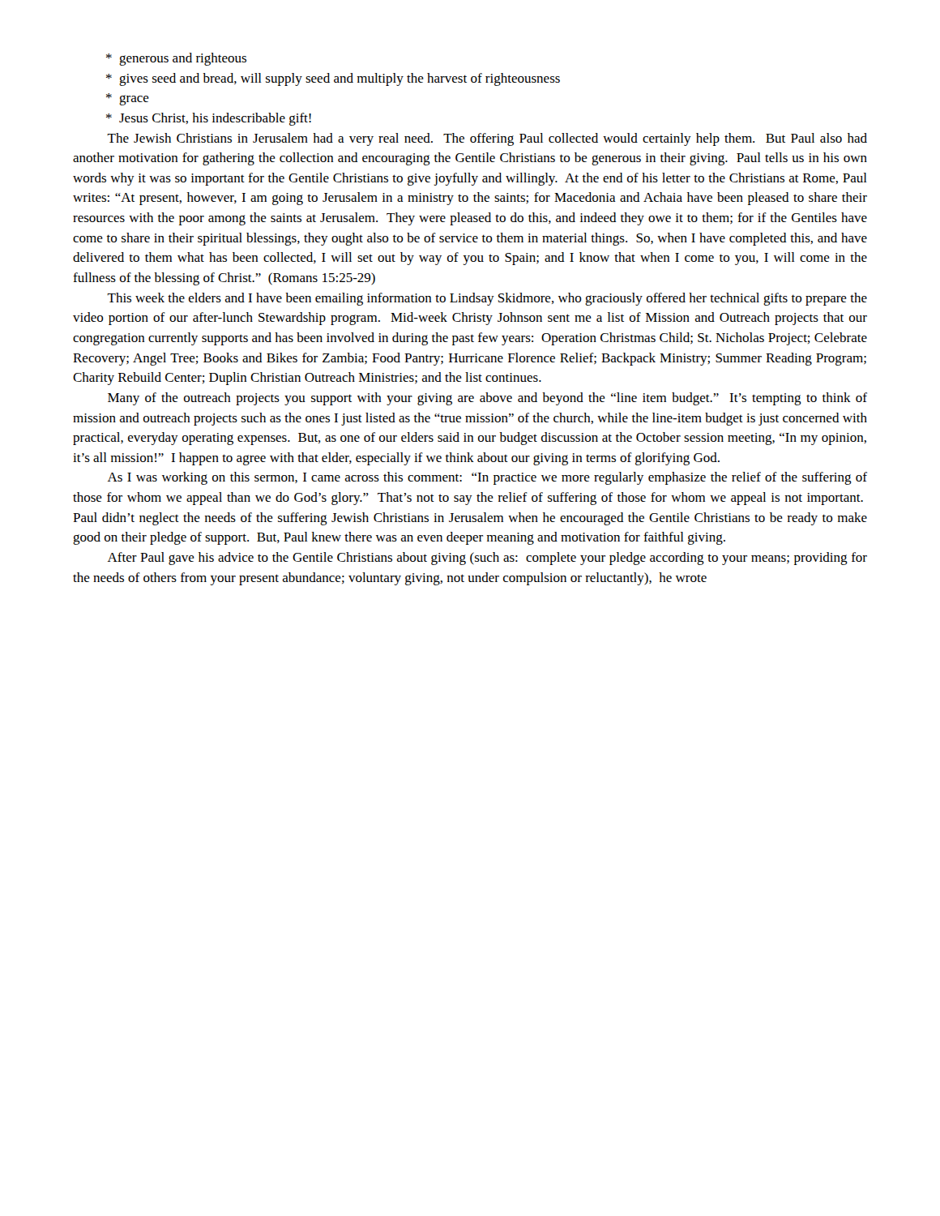* generous and righteous
* gives seed and bread, will supply seed and multiply the harvest of righteousness
* grace
* Jesus Christ, his indescribable gift!
The Jewish Christians in Jerusalem had a very real need. The offering Paul collected would certainly help them. But Paul also had another motivation for gathering the collection and encouraging the Gentile Christians to be generous in their giving. Paul tells us in his own words why it was so important for the Gentile Christians to give joyfully and willingly. At the end of his letter to the Christians at Rome, Paul writes: “At present, however, I am going to Jerusalem in a ministry to the saints; for Macedonia and Achaia have been pleased to share their resources with the poor among the saints at Jerusalem. They were pleased to do this, and indeed they owe it to them; for if the Gentiles have come to share in their spiritual blessings, they ought also to be of service to them in material things. So, when I have completed this, and have delivered to them what has been collected, I will set out by way of you to Spain; and I know that when I come to you, I will come in the fullness of the blessing of Christ.” (Romans 15:25-29)
This week the elders and I have been emailing information to Lindsay Skidmore, who graciously offered her technical gifts to prepare the video portion of our after-lunch Stewardship program. Mid-week Christy Johnson sent me a list of Mission and Outreach projects that our congregation currently supports and has been involved in during the past few years: Operation Christmas Child; St. Nicholas Project; Celebrate Recovery; Angel Tree; Books and Bikes for Zambia; Food Pantry; Hurricane Florence Relief; Backpack Ministry; Summer Reading Program; Charity Rebuild Center; Duplin Christian Outreach Ministries; and the list continues.
Many of the outreach projects you support with your giving are above and beyond the “line item budget.” It’s tempting to think of mission and outreach projects such as the ones I just listed as the “true mission” of the church, while the line-item budget is just concerned with practical, everyday operating expenses. But, as one of our elders said in our budget discussion at the October session meeting, “In my opinion, it’s all mission!” I happen to agree with that elder, especially if we think about our giving in terms of glorifying God.
As I was working on this sermon, I came across this comment: “In practice we more regularly emphasize the relief of the suffering of those for whom we appeal than we do God’s glory.” That’s not to say the relief of suffering of those for whom we appeal is not important. Paul didn’t neglect the needs of the suffering Jewish Christians in Jerusalem when he encouraged the Gentile Christians to be ready to make good on their pledge of support. But, Paul knew there was an even deeper meaning and motivation for faithful giving.
After Paul gave his advice to the Gentile Christians about giving (such as: complete your pledge according to your means; providing for the needs of others from your present abundance; voluntary giving, not under compulsion or reluctantly), he wrote